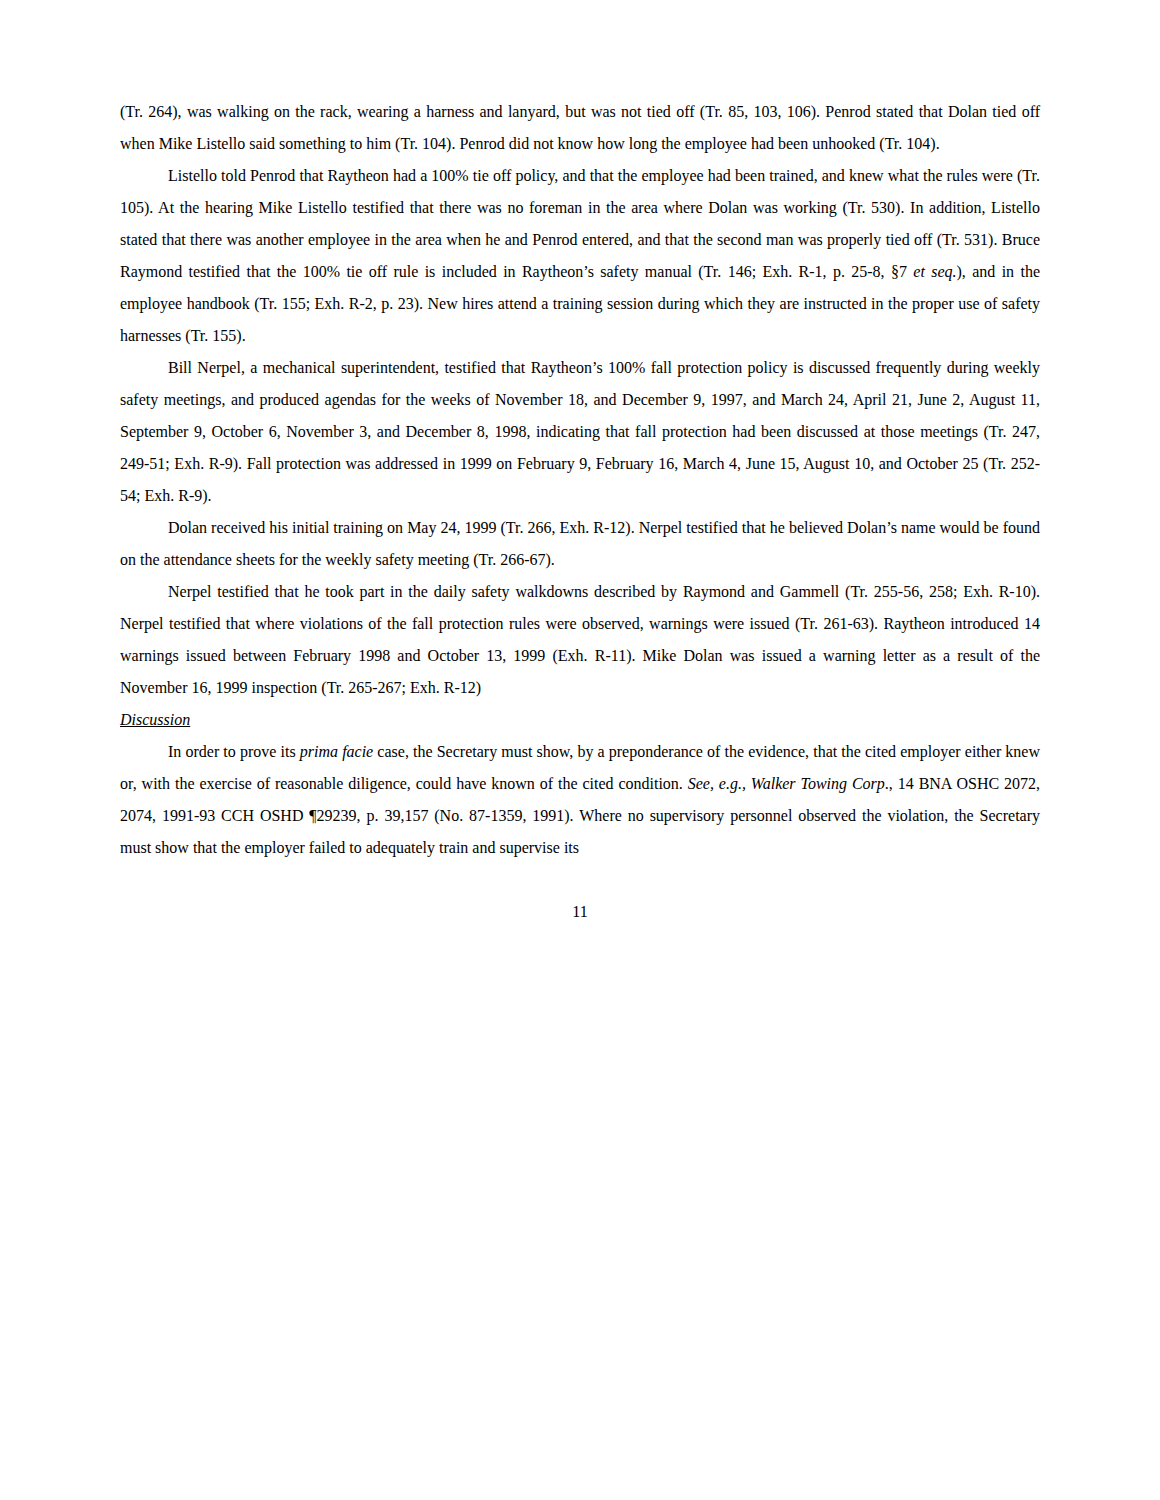(Tr. 264), was walking on the rack, wearing a harness and lanyard, but was not tied off (Tr. 85, 103, 106). Penrod stated that Dolan tied off when Mike Listello said something to him (Tr. 104). Penrod did not know how long the employee had been unhooked (Tr. 104).
Listello told Penrod that Raytheon had a 100% tie off policy, and that the employee had been trained, and knew what the rules were (Tr. 105). At the hearing Mike Listello testified that there was no foreman in the area where Dolan was working (Tr. 530). In addition, Listello stated that there was another employee in the area when he and Penrod entered, and that the second man was properly tied off (Tr. 531). Bruce Raymond testified that the 100% tie off rule is included in Raytheon’s safety manual (Tr. 146; Exh. R-1, p. 25-8, §7 et seq.), and in the employee handbook (Tr. 155; Exh. R-2, p. 23). New hires attend a training session during which they are instructed in the proper use of safety harnesses (Tr. 155).
Bill Nerpel, a mechanical superintendent, testified that Raytheon’s 100% fall protection policy is discussed frequently during weekly safety meetings, and produced agendas for the weeks of November 18, and December 9, 1997, and March 24, April 21, June 2, August 11, September 9, October 6, November 3, and December 8, 1998, indicating that fall protection had been discussed at those meetings (Tr. 247, 249-51; Exh. R-9). Fall protection was addressed in 1999 on February 9, February 16, March 4, June 15, August 10, and October 25 (Tr. 252-54; Exh. R-9).
Dolan received his initial training on May 24, 1999 (Tr. 266, Exh. R-12). Nerpel testified that he believed Dolan’s name would be found on the attendance sheets for the weekly safety meeting (Tr. 266-67).
Nerpel testified that he took part in the daily safety walkdowns described by Raymond and Gammell (Tr. 255-56, 258; Exh. R-10). Nerpel testified that where violations of the fall protection rules were observed, warnings were issued (Tr. 261-63). Raytheon introduced 14 warnings issued between February 1998 and October 13, 1999 (Exh. R-11). Mike Dolan was issued a warning letter as a result of the November 16, 1999 inspection (Tr. 265-267; Exh. R-12)
Discussion
In order to prove its prima facie case, the Secretary must show, by a preponderance of the evidence, that the cited employer either knew or, with the exercise of reasonable diligence, could have known of the cited condition. See, e.g., Walker Towing Corp., 14 BNA OSHC 2072, 2074, 1991-93 CCH OSHD ¶29239, p. 39,157 (No. 87-1359, 1991). Where no supervisory personnel observed the violation, the Secretary must show that the employer failed to adequately train and supervise its
11